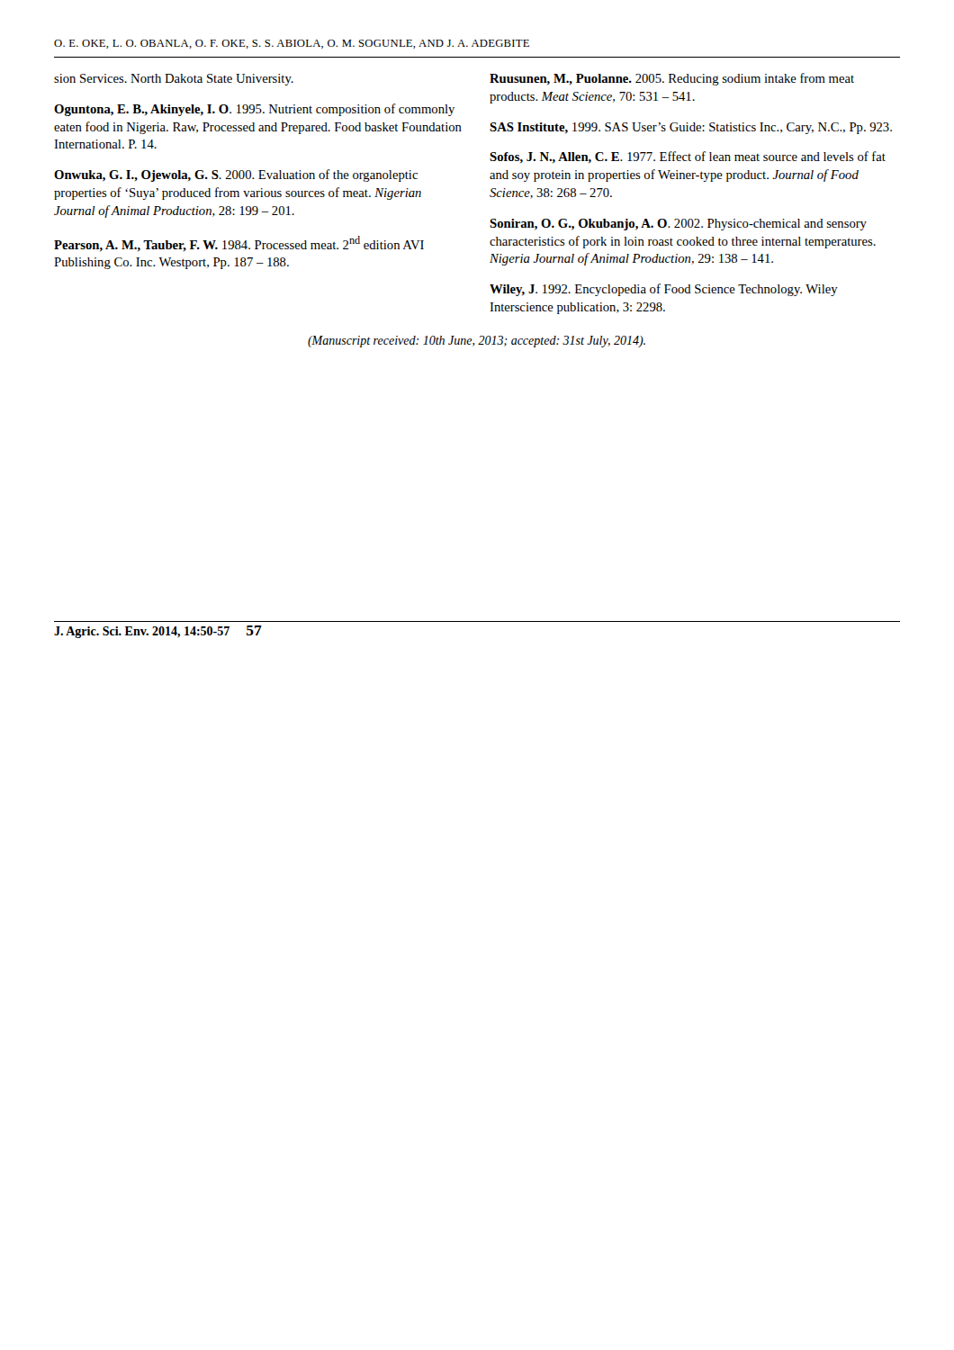O. E. OKE, L. O. OBANLA, O. F. OKE, S. S. ABIOLA, O. M. SOGUNLE, AND J. A. ADEGBITE
sion Services. North Dakota State University.
Oguntona, E. B., Akinyele, I. O. 1995. Nutrient composition of commonly eaten food in Nigeria. Raw, Processed and Prepared. Food basket Foundation International. P. 14.
Onwuka, G. I., Ojewola, G. S. 2000. Evaluation of the organoleptic properties of ‘Suya’ produced from various sources of meat. Nigerian Journal of Animal Production, 28: 199 – 201.
Pearson, A. M., Tauber, F. W. 1984. Processed meat. 2nd edition AVI Publishing Co. Inc. Westport, Pp. 187 – 188.
Ruusunen, M., Puolanne. 2005. Reducing sodium intake from meat products. Meat Science, 70: 531 – 541.
SAS Institute, 1999. SAS User’s Guide: Statistics Inc., Cary, N.C., Pp. 923.
Sofos, J. N., Allen, C. E. 1977. Effect of lean meat source and levels of fat and soy protein in properties of Weiner-type product. Journal of Food Science, 38: 268 – 270.
Soniran, O. G., Okubanjo, A. O. 2002. Physico-chemical and sensory characteristics of pork in loin roast cooked to three internal temperatures. Nigeria Journal of Animal Production, 29: 138 – 141.
Wiley, J. 1992. Encyclopedia of Food Science Technology. Wiley Interscience publication, 3: 2298.
(Manuscript received: 10th June, 2013; accepted: 31st July, 2014).
J. Agric. Sci. Env. 2014, 14:50-57
57